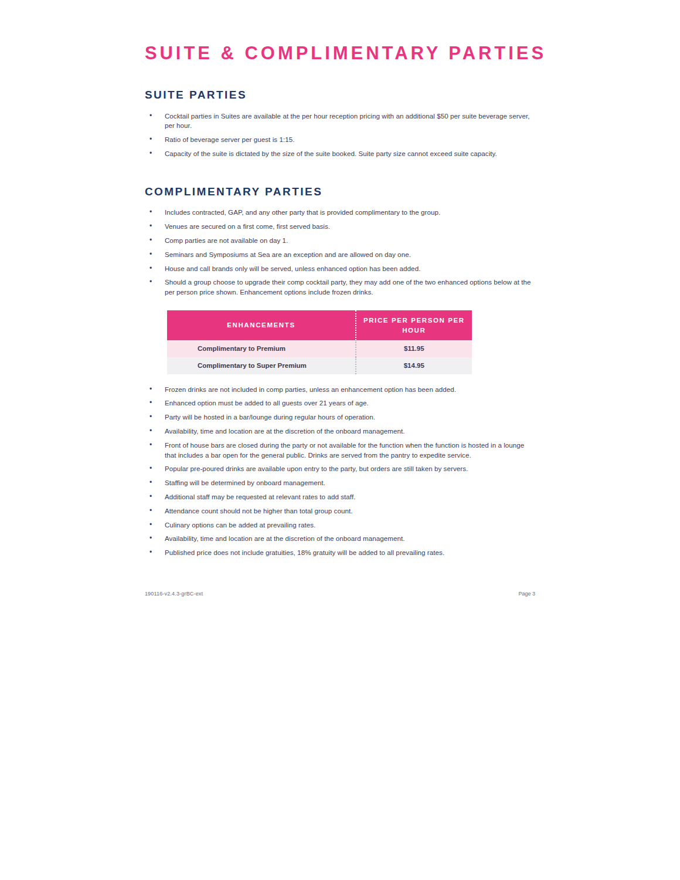Suite & Complimentary Parties
Suite Parties
Cocktail parties in Suites are available at the per hour reception pricing with an additional $50 per suite beverage server, per hour.
Ratio of beverage server per guest is 1:15.
Capacity of the suite is dictated by the size of the suite booked. Suite party size cannot exceed suite capacity.
Complimentary Parties
Includes contracted, GAP, and any other party that is provided complimentary to the group.
Venues are secured on a first come, first served basis.
Comp parties are not available on day 1.
Seminars and Symposiums at Sea are an exception and are allowed on day one.
House and call brands only will be served, unless enhanced option has been added.
Should a group choose to upgrade their comp cocktail party, they may add one of the two enhanced options below at the per person price shown. Enhancement options include frozen drinks.
| Enhancements | Price Per Person Per Hour |
| --- | --- |
| Complimentary to Premium | $11.95 |
| Complimentary to Super Premium | $14.95 |
Frozen drinks are not included in comp parties, unless an enhancement option has been added.
Enhanced option must be added to all guests over 21 years of age.
Party will be hosted in a bar/lounge during regular hours of operation.
Availability, time and location are at the discretion of the onboard management.
Front of house bars are closed during the party or not available for the function when the function is hosted in a lounge that includes a bar open for the general public. Drinks are served from the pantry to expedite service.
Popular pre-poured drinks are available upon entry to the party, but orders are still taken by servers.
Staffing will be determined by onboard management.
Additional staff may be requested at relevant rates to add staff.
Attendance count should not be higher than total group count.
Culinary options can be added at prevailing rates.
Availability, time and location are at the discretion of the onboard management.
Published price does not include gratuities, 18% gratuity will be added to all prevailing rates.
190116-v2.4.3-grBC-ext Page 3